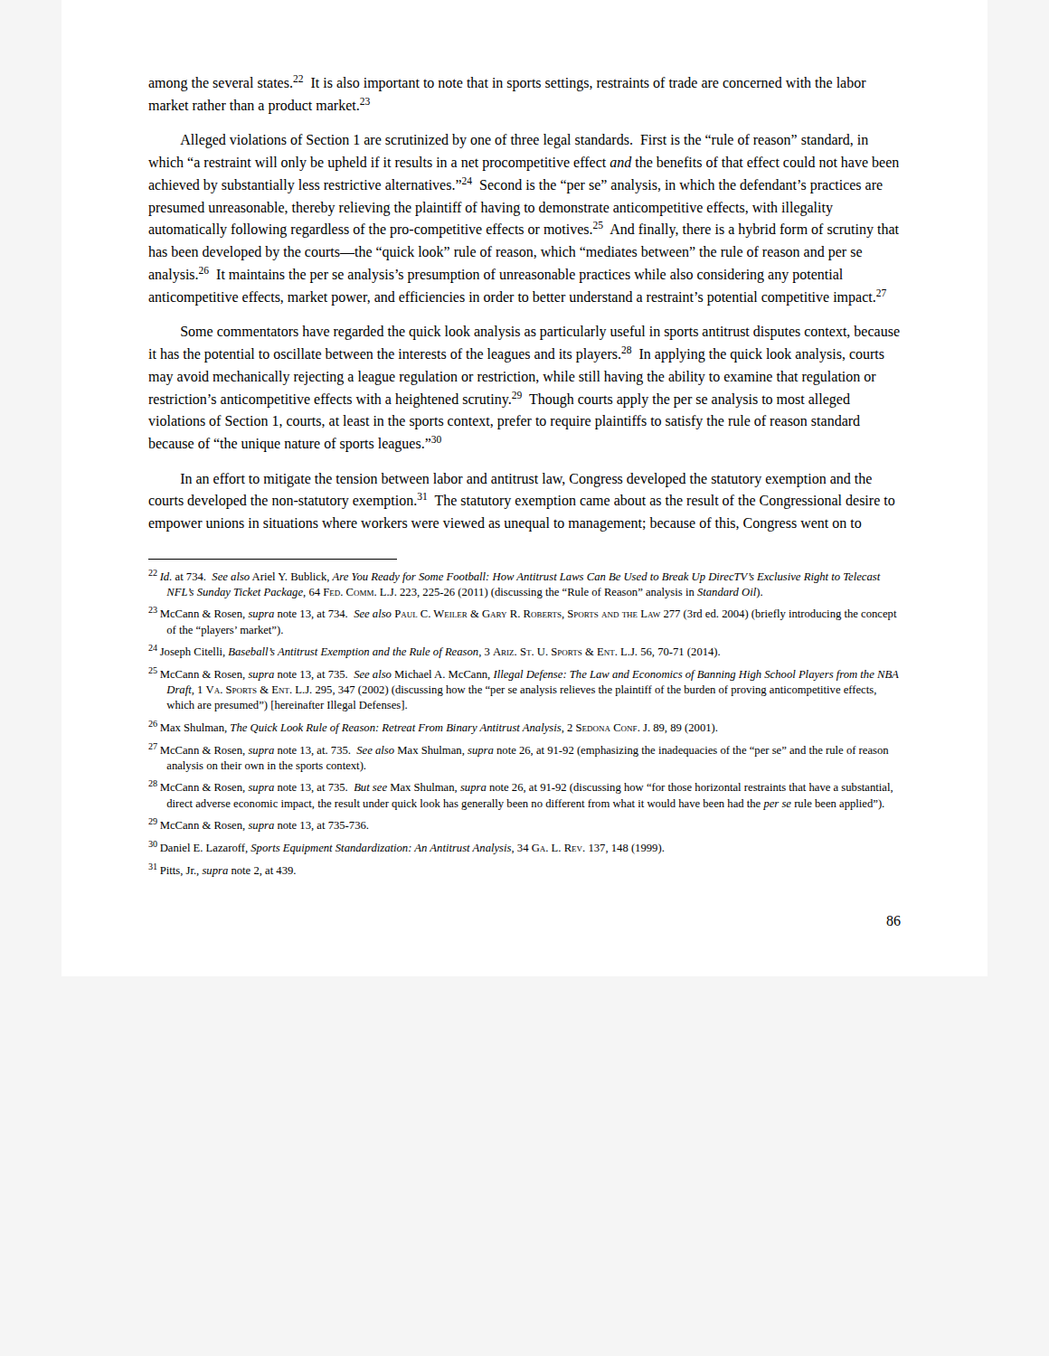among the several states.22 It is also important to note that in sports settings, restraints of trade are concerned with the labor market rather than a product market.23
Alleged violations of Section 1 are scrutinized by one of three legal standards. First is the “rule of reason” standard, in which “a restraint will only be upheld if it results in a net procompetitive effect and the benefits of that effect could not have been achieved by substantially less restrictive alternatives.”24 Second is the “per se” analysis, in which the defendant’s practices are presumed unreasonable, thereby relieving the plaintiff of having to demonstrate anticompetitive effects, with illegality automatically following regardless of the pro-competitive effects or motives.25 And finally, there is a hybrid form of scrutiny that has been developed by the courts—the “quick look” rule of reason, which “mediates between” the rule of reason and per se analysis.26 It maintains the per se analysis’s presumption of unreasonable practices while also considering any potential anticompetitive effects, market power, and efficiencies in order to better understand a restraint’s potential competitive impact.27
Some commentators have regarded the quick look analysis as particularly useful in sports antitrust disputes context, because it has the potential to oscillate between the interests of the leagues and its players.28 In applying the quick look analysis, courts may avoid mechanically rejecting a league regulation or restriction, while still having the ability to examine that regulation or restriction’s anticompetitive effects with a heightened scrutiny.29 Though courts apply the per se analysis to most alleged violations of Section 1, courts, at least in the sports context, prefer to require plaintiffs to satisfy the rule of reason standard because of “the unique nature of sports leagues.”30
In an effort to mitigate the tension between labor and antitrust law, Congress developed the statutory exemption and the courts developed the non-statutory exemption.31 The statutory exemption came about as the result of the Congressional desire to empower unions in situations where workers were viewed as unequal to management; because of this, Congress went on to
22 Id. at 734. See also Ariel Y. Bublick, Are You Ready for Some Football: How Antitrust Laws Can Be Used to Break Up DirecTV’s Exclusive Right to Telecast NFL’s Sunday Ticket Package, 64 Fed. Comm. L.J. 223, 225-26 (2011) (discussing the “Rule of Reason” analysis in Standard Oil).
23 McCann & Rosen, supra note 13, at 734. See also Paul C. Weiler & Gary R. Roberts, Sports and the Law 277 (3rd ed. 2004) (briefly introducing the concept of the “players’ market”).
24 Joseph Citelli, Baseball’s Antitrust Exemption and the Rule of Reason, 3 Ariz. St. U. Sports & Ent. L.J. 56, 70-71 (2014).
25 McCann & Rosen, supra note 13, at 735. See also Michael A. McCann, Illegal Defense: The Law and Economics of Banning High School Players from the NBA Draft, 1 Va. Sports & Ent. L.J. 295, 347 (2002) (discussing how the “per se analysis relieves the plaintiff of the burden of proving anticompetitive effects, which are presumed”) [hereinafter Illegal Defenses].
26 Max Shulman, The Quick Look Rule of Reason: Retreat From Binary Antitrust Analysis, 2 Sedona Conf. J. 89, 89 (2001).
27 McCann & Rosen, supra note 13, at. 735. See also Max Shulman, supra note 26, at 91-92 (emphasizing the inadequacies of the “per se” and the rule of reason analysis on their own in the sports context).
28 McCann & Rosen, supra note 13, at 735. But see Max Shulman, supra note 26, at 91-92 (discussing how “for those horizontal restraints that have a substantial, direct adverse economic impact, the result under quick look has generally been no different from what it would have been had the per se rule been applied”).
29 McCann & Rosen, supra note 13, at 735-736.
30 Daniel E. Lazaroff, Sports Equipment Standardization: An Antitrust Analysis, 34 Ga. L. Rev. 137, 148 (1999).
31 Pitts, Jr., supra note 2, at 439.
86